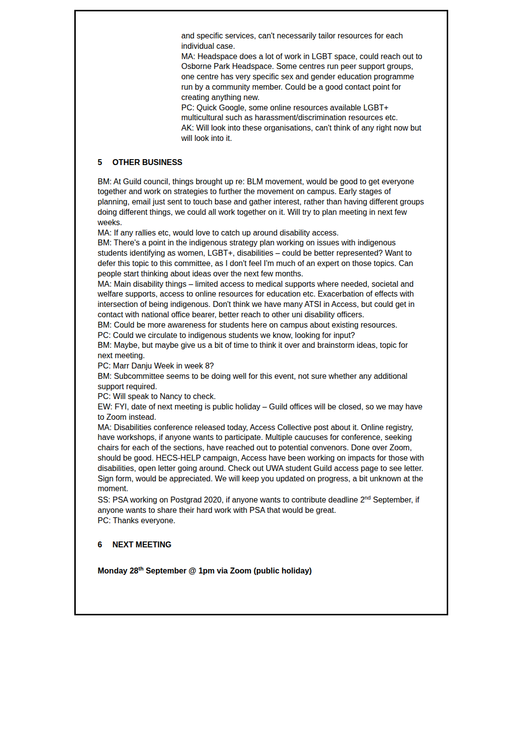and specific services, can't necessarily tailor resources for each individual case.
MA: Headspace does a lot of work in LGBT space, could reach out to Osborne Park Headspace. Some centres run peer support groups, one centre has very specific sex and gender education programme run by a community member. Could be a good contact point for creating anything new.
PC: Quick Google, some online resources available LGBT+ multicultural such as harassment/discrimination resources etc.
AK: Will look into these organisations, can't think of any right now but will look into it.
5 OTHER BUSINESS
BM: At Guild council, things brought up re: BLM movement, would be good to get everyone together and work on strategies to further the movement on campus. Early stages of planning, email just sent to touch base and gather interest, rather than having different groups doing different things, we could all work together on it. Will try to plan meeting in next few weeks.
MA: If any rallies etc, would love to catch up around disability access.
BM: There's a point in the indigenous strategy plan working on issues with indigenous students identifying as women, LGBT+, disabilities – could be better represented? Want to defer this topic to this committee, as I don't feel I'm much of an expert on those topics. Can people start thinking about ideas over the next few months.
MA: Main disability things – limited access to medical supports where needed, societal and welfare supports, access to online resources for education etc. Exacerbation of effects with intersection of being indigenous. Don't think we have many ATSI in Access, but could get in contact with national office bearer, better reach to other uni disability officers.
BM: Could be more awareness for students here on campus about existing resources.
PC: Could we circulate to indigenous students we know, looking for input?
BM: Maybe, but maybe give us a bit of time to think it over and brainstorm ideas, topic for next meeting.
PC: Marr Danju Week in week 8?
BM: Subcommittee seems to be doing well for this event, not sure whether any additional support required.
PC: Will speak to Nancy to check.
EW: FYI, date of next meeting is public holiday – Guild offices will be closed, so we may have to Zoom instead.
MA: Disabilities conference released today, Access Collective post about it. Online registry, have workshops, if anyone wants to participate. Multiple caucuses for conference, seeking chairs for each of the sections, have reached out to potential convenors. Done over Zoom, should be good. HECS-HELP campaign, Access have been working on impacts for those with disabilities, open letter going around. Check out UWA student Guild access page to see letter. Sign form, would be appreciated. We will keep you updated on progress, a bit unknown at the moment.
SS: PSA working on Postgrad 2020, if anyone wants to contribute deadline 2nd September, if anyone wants to share their hard work with PSA that would be great.
PC: Thanks everyone.
6 NEXT MEETING
Monday 28th September @ 1pm via Zoom (public holiday)